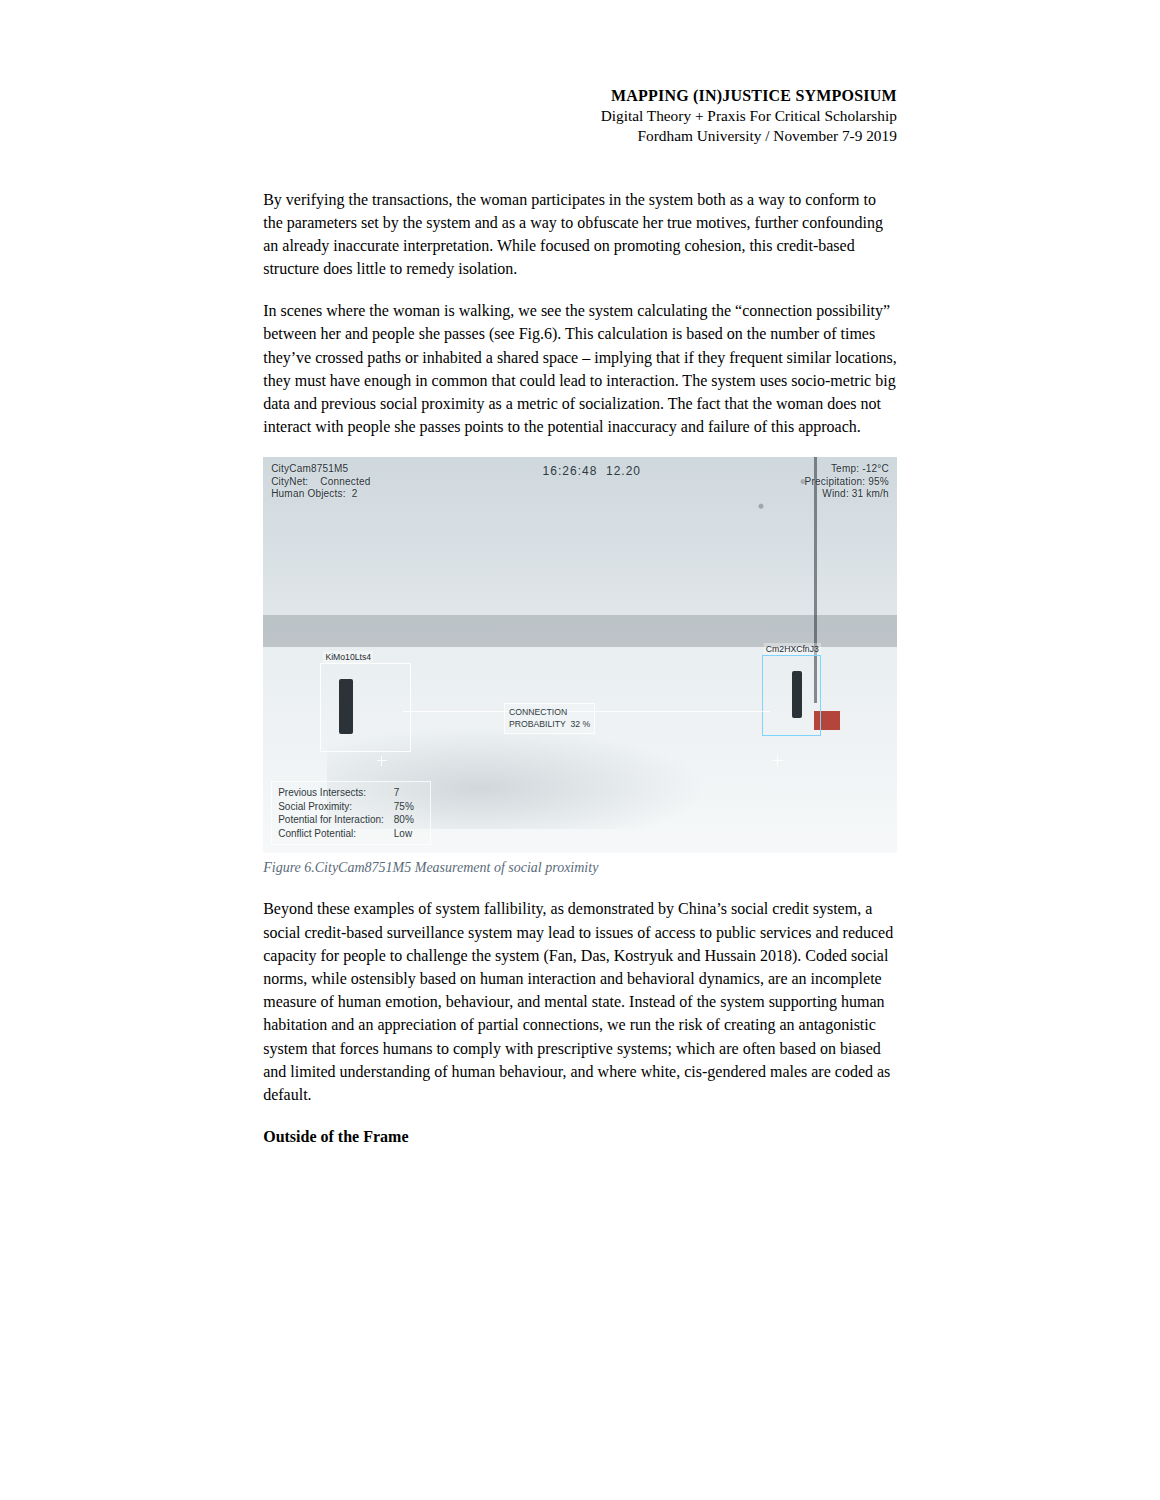MAPPING (IN)JUSTICE SYMPOSIUM
Digital Theory + Praxis For Critical Scholarship
Fordham University / November 7-9 2019
By verifying the transactions, the woman participates in the system both as a way to conform to the parameters set by the system and as a way to obfuscate her true motives, further confounding an already inaccurate interpretation. While focused on promoting cohesion, this credit-based structure does little to remedy isolation.
In scenes where the woman is walking, we see the system calculating the “connection possibility” between her and people she passes (see Fig.6). This calculation is based on the number of times they’ve crossed paths or inhabited a shared space – implying that if they frequent similar locations, they must have enough in common that could lead to interaction. The system uses socio-metric big data and previous social proximity as a metric of socialization. The fact that the woman does not interact with people she passes points to the potential inaccuracy and failure of this approach.
CityCam8751M5
CityNet: Connected
Human Objects: 2
16:26:48 12.20
Temp: -12°C
Precipitation: 95%
Wind: 31 km/h
KiMo10Lts4
Cm2HXCfnJ3
CONNECTION
PROBABILITY 32 %
| Previous Intersects: | 7 |
| Social Proximity: | 75% |
| Potential for Interaction: | 80% |
| Conflict Potential: | Low |
Figure 6.CityCam8751M5 Measurement of social proximity
Beyond these examples of system fallibility, as demonstrated by China’s social credit system, a social credit-based surveillance system may lead to issues of access to public services and reduced capacity for people to challenge the system (Fan, Das, Kostryuk and Hussain 2018). Coded social norms, while ostensibly based on human interaction and behavioral dynamics, are an incomplete measure of human emotion, behaviour, and mental state. Instead of the system supporting human habitation and an appreciation of partial connections, we run the risk of creating an antagonistic system that forces humans to comply with prescriptive systems; which are often based on biased and limited understanding of human behaviour, and where white, cis-gendered males are coded as default.
Outside of the Frame